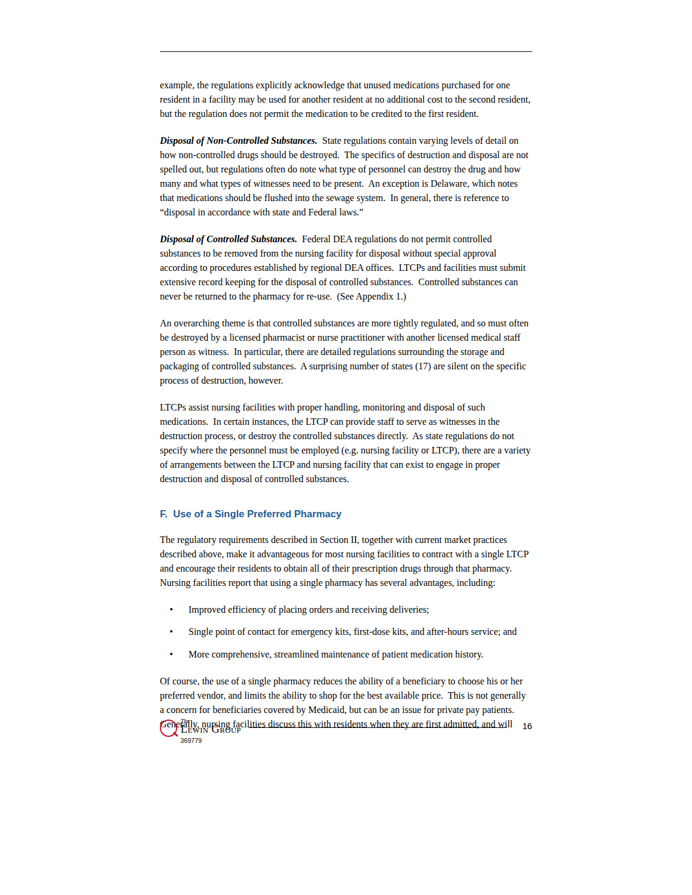example, the regulations explicitly acknowledge that unused medications purchased for one resident in a facility may be used for another resident at no additional cost to the second resident, but the regulation does not permit the medication to be credited to the first resident.
Disposal of Non-Controlled Substances. State regulations contain varying levels of detail on how non-controlled drugs should be destroyed. The specifics of destruction and disposal are not spelled out, but regulations often do note what type of personnel can destroy the drug and how many and what types of witnesses need to be present. An exception is Delaware, which notes that medications should be flushed into the sewage system. In general, there is reference to “disposal in accordance with state and Federal laws.”
Disposal of Controlled Substances. Federal DEA regulations do not permit controlled substances to be removed from the nursing facility for disposal without special approval according to procedures established by regional DEA offices. LTCPs and facilities must submit extensive record keeping for the disposal of controlled substances. Controlled substances can never be returned to the pharmacy for re-use. (See Appendix 1.)
An overarching theme is that controlled substances are more tightly regulated, and so must often be destroyed by a licensed pharmacist or nurse practitioner with another licensed medical staff person as witness. In particular, there are detailed regulations surrounding the storage and packaging of controlled substances. A surprising number of states (17) are silent on the specific process of destruction, however.
LTCPs assist nursing facilities with proper handling, monitoring and disposal of such medications. In certain instances, the LTCP can provide staff to serve as witnesses in the destruction process, or destroy the controlled substances directly. As state regulations do not specify where the personnel must be employed (e.g. nursing facility or LTCP), there are a variety of arrangements between the LTCP and nursing facility that can exist to engage in proper destruction and disposal of controlled substances.
F. Use of a Single Preferred Pharmacy
The regulatory requirements described in Section II, together with current market practices described above, make it advantageous for most nursing facilities to contract with a single LTCP and encourage their residents to obtain all of their prescription drugs through that pharmacy. Nursing facilities report that using a single pharmacy has several advantages, including:
Improved efficiency of placing orders and receiving deliveries;
Single point of contact for emergency kits, first-dose kits, and after-hours service; and
More comprehensive, streamlined maintenance of patient medication history.
Of course, the use of a single pharmacy reduces the ability of a beneficiary to choose his or her preferred vendor, and limits the ability to shop for the best available price. This is not generally a concern for beneficiaries covered by Medicaid, but can be an issue for private pay patients. Generally, nursing facilities discuss this with residents when they are first admitted, and will
The Lewin Group
369779
16